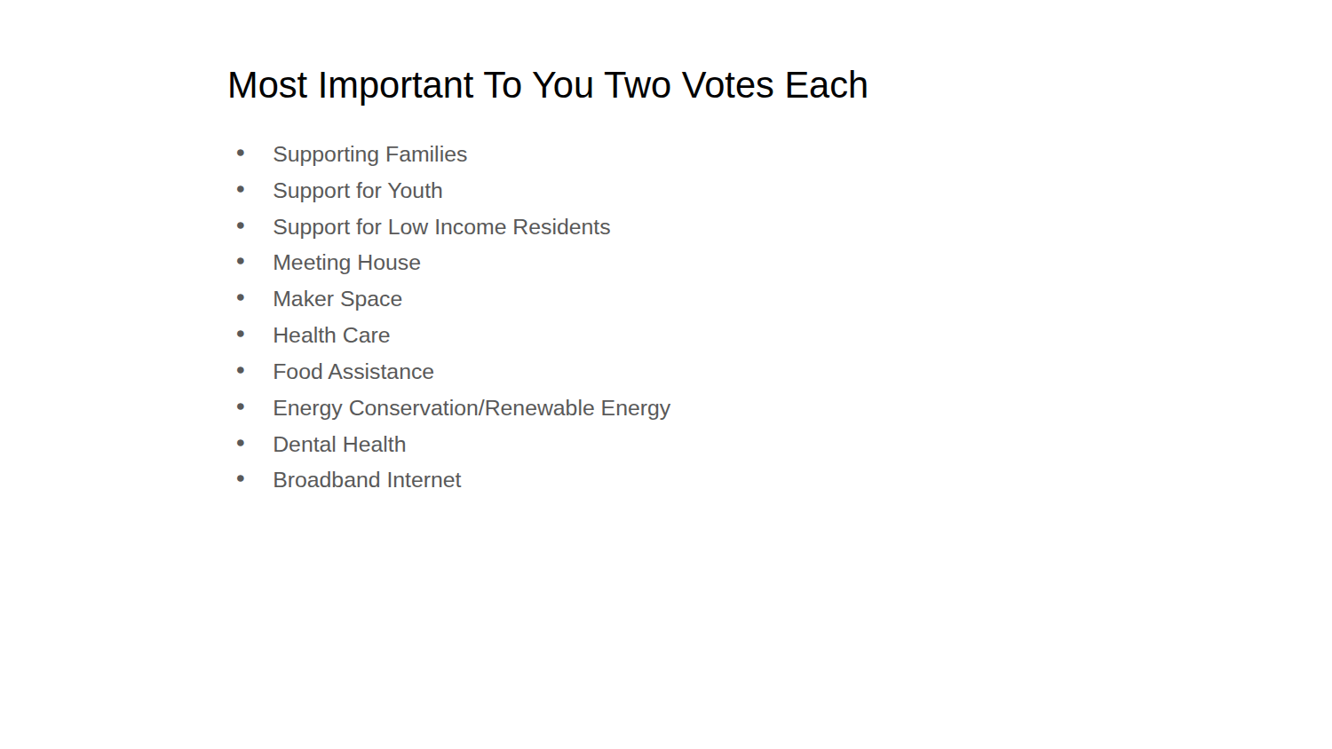Most Important To You Two Votes Each
Supporting Families
Support for Youth
Support for Low Income Residents
Meeting House
Maker Space
Health Care
Food Assistance
Energy Conservation/Renewable Energy
Dental Health
Broadband Internet